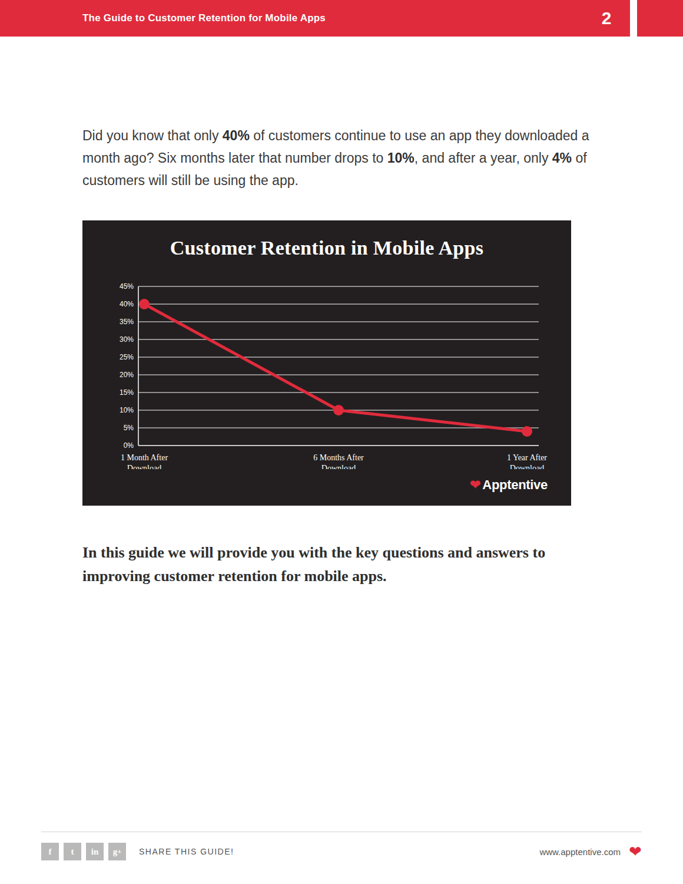The Guide to Customer Retention for Mobile Apps
2
Did you know that only 40% of customers continue to use an app they downloaded a month ago? Six months later that number drops to 10%, and after a year, only 4% of customers will still be using the app.
Customer Retention in Mobile Apps
45% 40% 35% 30% 25% 20% 15% 10% 5% 0% 1 Month After Download 6 Months After Download 1 Year After Download
❤Apptentive
In this guide we will provide you with the key questions and answers to improving customer retention for mobile apps.
f t in g+ SHARE THIS GUIDE!
www.apptentive.com ❤